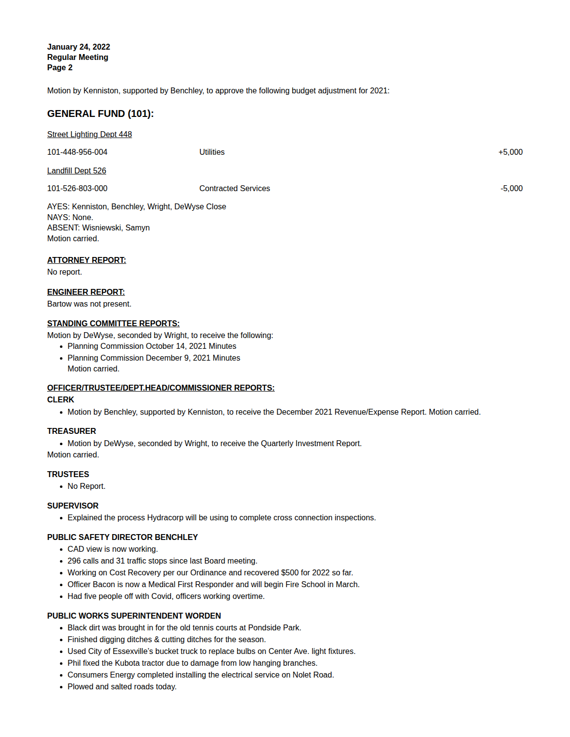January 24, 2022
Regular Meeting
Page 2
Motion by Kenniston, supported by Benchley, to approve the following budget adjustment for 2021:
GENERAL FUND (101):
Street Lighting Dept 448
| 101-448-956-004 | Utilities | +5,000 |
Landfill Dept 526
| 101-526-803-000 | Contracted Services | -5,000 |
AYES: Kenniston, Benchley, Wright, DeWyse Close
NAYS: None.
ABSENT: Wisniewski, Samyn
Motion carried.
ATTORNEY REPORT:
No report.
ENGINEER REPORT:
Bartow was not present.
STANDING COMMITTEE REPORTS:
Motion by DeWyse, seconded by Wright, to receive the following:
Planning Commission October 14, 2021 Minutes
Planning Commission December 9, 2021 Minutes
Motion carried.
OFFICER/TRUSTEE/DEPT.HEAD/COMMISSIONER REPORTS:
CLERK
Motion by Benchley, supported by Kenniston, to receive the December 2021 Revenue/Expense Report. Motion carried.
TREASURER
Motion by DeWyse, seconded by Wright, to receive the Quarterly Investment Report.
Motion carried.
TRUSTEES
No Report.
SUPERVISOR
Explained the process Hydracorp will be using to complete cross connection inspections.
PUBLIC SAFETY DIRECTOR BENCHLEY
CAD view is now working.
296 calls and 31 traffic stops since last Board meeting.
Working on Cost Recovery per our Ordinance and recovered $500 for 2022 so far.
Officer Bacon is now a Medical First Responder and will begin Fire School in March.
Had five people off with Covid, officers working overtime.
PUBLIC WORKS SUPERINTENDENT WORDEN
Black dirt was brought in for the old tennis courts at Pondside Park.
Finished digging ditches & cutting ditches for the season.
Used City of Essexville’s bucket truck to replace bulbs on Center Ave. light fixtures.
Phil fixed the Kubota tractor due to damage from low hanging branches.
Consumers Energy completed installing the electrical service on Nolet Road.
Plowed and salted roads today.